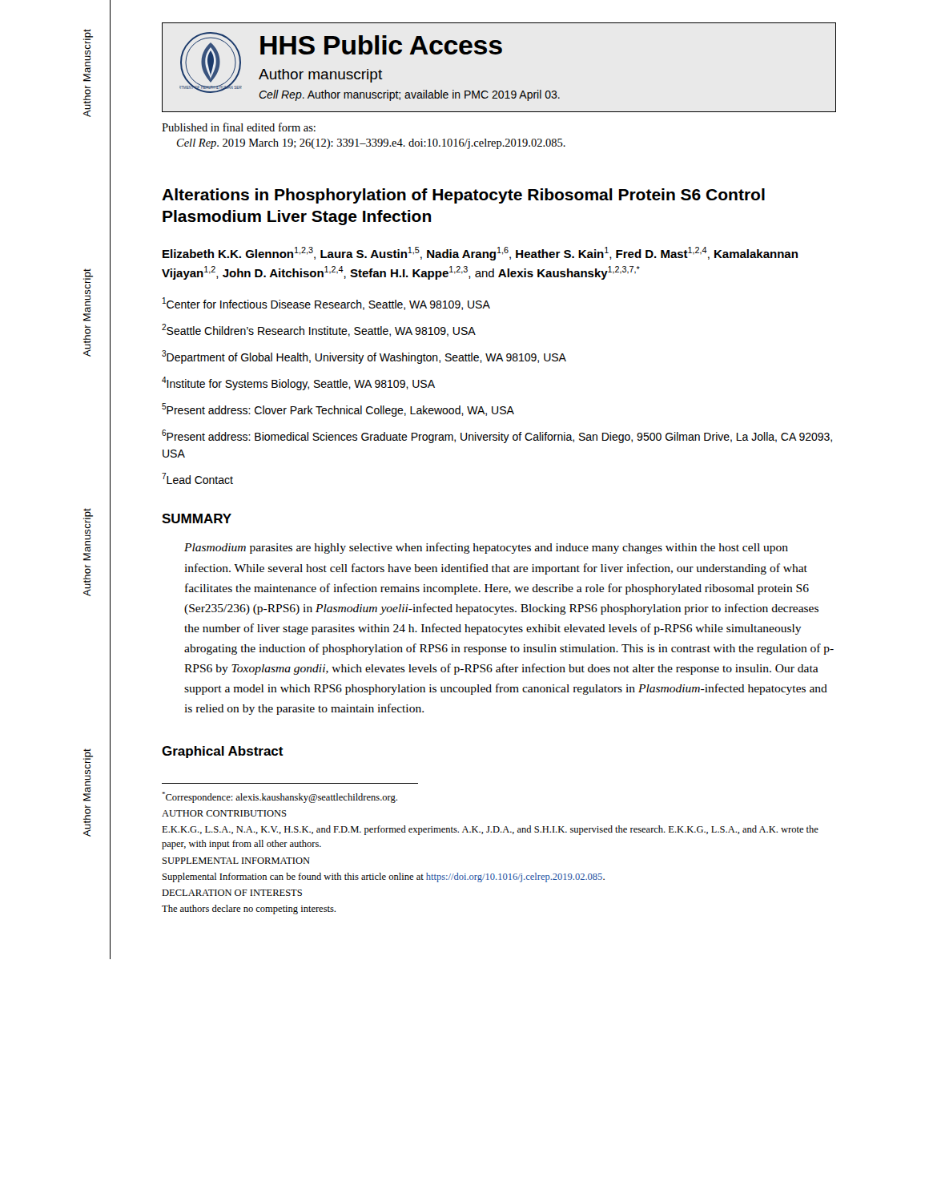Author Manuscript
Author Manuscript
Author Manuscript
Author Manuscript
DEPARTMENT OF HEALTH & HUMAN SERVICES
HHS Public Access
Author manuscript
Cell Rep. Author manuscript; available in PMC 2019 April 03.
Published in final edited form as:
Cell Rep. 2019 March 19; 26(12): 3391–3399.e4. doi:10.1016/j.celrep.2019.02.085.
Alterations in Phosphorylation of Hepatocyte Ribosomal Protein S6 Control Plasmodium Liver Stage Infection
Elizabeth K.K. Glennon1,2,3, Laura S. Austin1,5, Nadia Arang1,6, Heather S. Kain1, Fred D. Mast1,2,4, Kamalakannan Vijayan1,2, John D. Aitchison1,2,4, Stefan H.I. Kappe1,2,3, and Alexis Kaushansky1,2,3,7,*
1Center for Infectious Disease Research, Seattle, WA 98109, USA
2Seattle Children’s Research Institute, Seattle, WA 98109, USA
3Department of Global Health, University of Washington, Seattle, WA 98109, USA
4Institute for Systems Biology, Seattle, WA 98109, USA
5Present address: Clover Park Technical College, Lakewood, WA, USA
6Present address: Biomedical Sciences Graduate Program, University of California, San Diego, 9500 Gilman Drive, La Jolla, CA 92093, USA
7Lead Contact
SUMMARY
Plasmodium parasites are highly selective when infecting hepatocytes and induce many changes within the host cell upon infection. While several host cell factors have been identified that are important for liver infection, our understanding of what facilitates the maintenance of infection remains incomplete. Here, we describe a role for phosphorylated ribosomal protein S6 (Ser235/236) (p-RPS6) in Plasmodium yoelii-infected hepatocytes. Blocking RPS6 phosphorylation prior to infection decreases the number of liver stage parasites within 24 h. Infected hepatocytes exhibit elevated levels of p-RPS6 while simultaneously abrogating the induction of phosphorylation of RPS6 in response to insulin stimulation. This is in contrast with the regulation of p-RPS6 by Toxoplasma gondii, which elevates levels of p-RPS6 after infection but does not alter the response to insulin. Our data support a model in which RPS6 phosphorylation is uncoupled from canonical regulators in Plasmodium-infected hepatocytes and is relied on by the parasite to maintain infection.
Graphical Abstract
*Correspondence: alexis.kaushansky@seattlechildrens.org.
AUTHOR CONTRIBUTIONS
E.K.K.G., L.S.A., N.A., K.V., H.S.K., and F.D.M. performed experiments. A.K., J.D.A., and S.H.I.K. supervised the research. E.K.K.G., L.S.A., and A.K. wrote the paper, with input from all other authors.
SUPPLEMENTAL INFORMATION
Supplemental Information can be found with this article online at https://doi.org/10.1016/j.celrep.2019.02.085.
DECLARATION OF INTERESTS
The authors declare no competing interests.